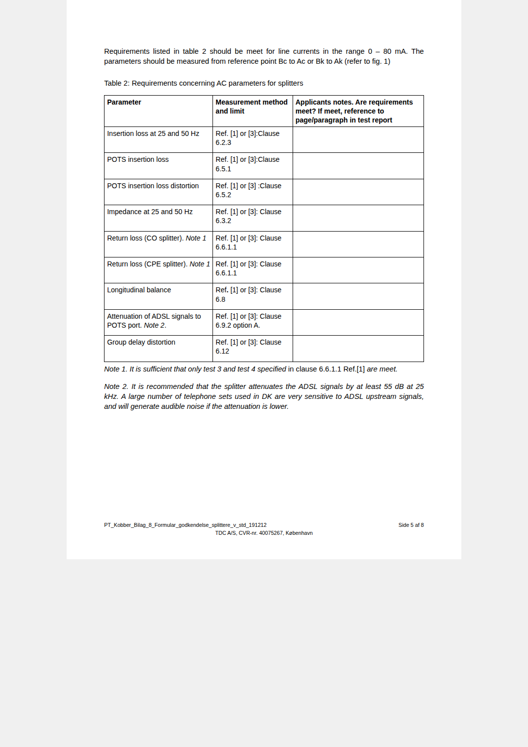Requirements listed in table 2 should be meet for line currents in the range 0 – 80 mA. The parameters should be measured from reference point Bc to Ac or Bk to Ak (refer to fig. 1)
Table 2: Requirements concerning AC parameters for splitters
| Parameter | Measurement method and limit | Applicants notes. Are requirements meet? If meet, reference to page/paragraph in test report |
| --- | --- | --- |
| Insertion loss at 25 and 50 Hz | Ref. [1] or [3]:Clause 6.2.3 | |
| POTS insertion loss | Ref. [1] or [3]:Clause 6.5.1 | |
| POTS insertion loss distortion | Ref. [1] or [3] :Clause 6.5.2 | |
| Impedance at 25 and 50 Hz | Ref. [1] or [3]: Clause 6.3.2 | |
| Return loss (CO splitter). Note 1 | Ref. [1] or [3]: Clause 6.6.1.1 | |
| Return loss (CPE splitter). Note 1 | Ref. [1] or [3]: Clause 6.6.1.1 | |
| Longitudinal balance | Ref . [1] or [3]: Clause 6.8 | |
| Attenuation of ADSL signals to POTS port. Note 2 . | Ref. [1] or [3]: Clause 6.9.2 option A. | |
| Group delay distortion | Ref. [1] or [3]: Clause 6.12 | |
Note 1. It is sufficient that only test 3 and test 4 specified in clause 6.6.1.1 Ref.[1] are meet.
Note 2. It is recommended that the splitter attenuates the ADSL signals by at least 55 dB at 25 kHz. A large number of telephone sets used in DK are very sensitive to ADSL upstream signals, and will generate audible noise if the attenuation is lower.
PT_Kobber_Bilag_8_Formular_godkendelse_splittere_v_std_191212 Side 5 af 8
TDC A/S, CVR-nr. 40075267, København